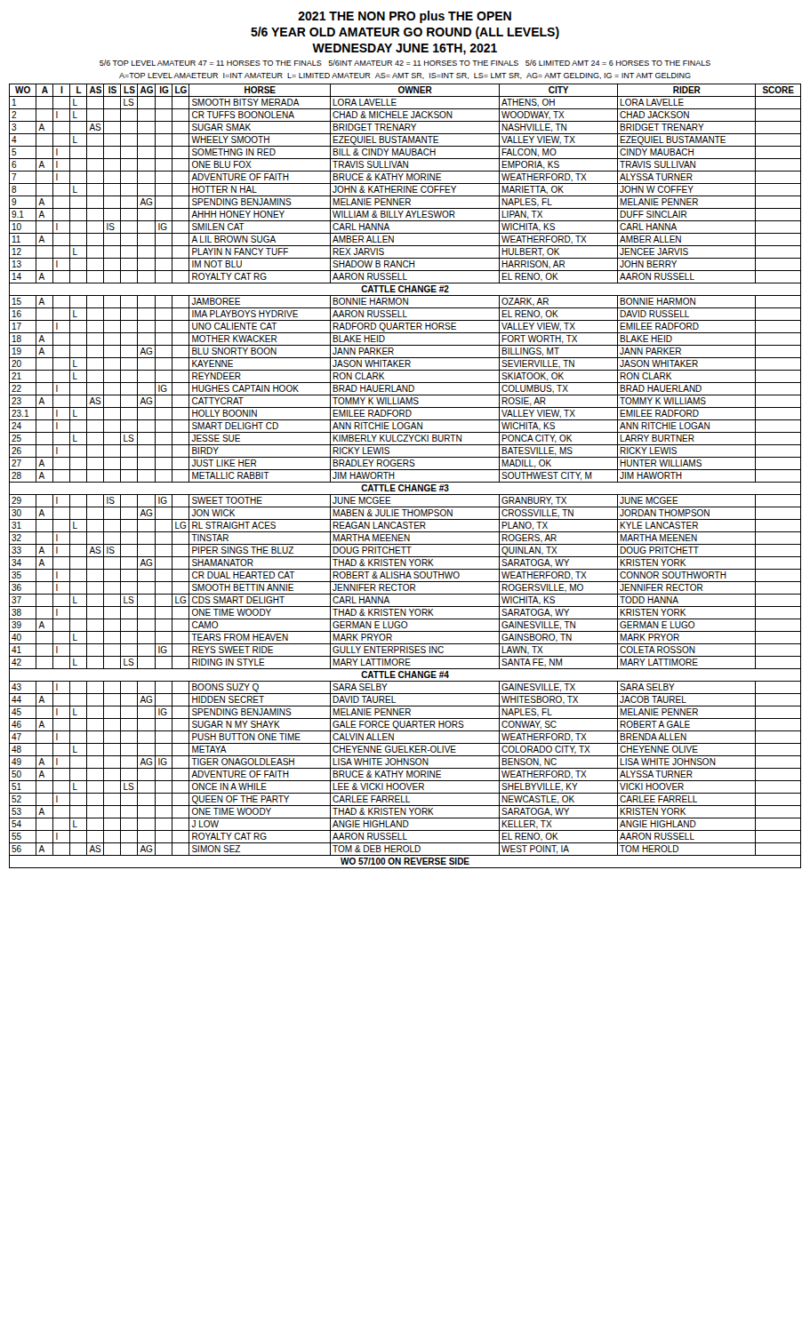2021 THE NON PRO plus THE OPEN
5/6 YEAR OLD AMATEUR GO ROUND (ALL LEVELS)
WEDNESDAY JUNE 16TH, 2021
5/6 TOP LEVEL AMATEUR 47 = 11 HORSES TO THE FINALS 5/6INT AMATEUR 42 = 11 HORSES TO THE FINALS 5/6 LIMITED AMT 24 = 6 HORSES TO THE FINALS
A=TOP LEVEL AMAETEUR I=INT AMATEUR L= LIMITED AMATEUR AS= AMT SR, IS=INT SR, LS= LMT SR, AG= AMT GELDING, IG = INT AMT GELDING
| WO | A | I | L | AS | IS | LS | AG | IG | LG | HORSE | OWNER | CITY | RIDER | SCORE |
| --- | --- | --- | --- | --- | --- | --- | --- | --- | --- | --- | --- | --- | --- | --- |
| 1 | | | L | | | LS | | | | SMOOTH BITSY MERADA | LORA LAVELLE | ATHENS, OH | LORA LAVELLE | |
| 2 | | I | L | | | | | | | CR TUFFS BOONOLENA | CHAD & MICHELE JACKSON | WOODWAY, TX | CHAD JACKSON | |
| 3 | A | | | AS | | | | | | SUGAR SMAK | BRIDGET TRENARY | NASHVILLE, TN | BRIDGET TRENARY | |
| 4 | | | L | | | | | | | WHEELY SMOOTH | EZEQUIEL BUSTAMANTE | VALLEY VIEW, TX | EZEQUIEL BUSTAMANTE | |
| 5 | | I | | | | | | | | SOMETHNG IN RED | BILL & CINDY MAUBACH | FALCON, MO | CINDY MAUBACH | |
| 6 | A | I | | | | | | | | ONE BLU FOX | TRAVIS SULLIVAN | EMPORIA, KS | TRAVIS SULLIVAN | |
| 7 | | I | | | | | | | | ADVENTURE OF FAITH | BRUCE & KATHY MORINE | WEATHERFORD, TX | ALYSSA TURNER | |
| 8 | | | L | | | | | | | HOTTER N HAL | JOHN & KATHERINE COFFEY | MARIETTA, OK | JOHN W COFFEY | |
| 9 | A | | | | | | AG | | | SPENDING BENJAMINS | MELANIE PENNER | NAPLES, FL | MELANIE PENNER | |
| 9.1 | A | | | | | | | | | AHHH HONEY HONEY | WILLIAM & BILLY AYLESWOR | LIPAN, TX | DUFF SINCLAIR | |
| 10 | | I | | | IS | | | IG | | SMILEN CAT | CARL HANNA | WICHITA, KS | CARL HANNA | |
| 11 | A | | | | | | | | | A LIL BROWN SUGA | AMBER ALLEN | WEATHERFORD, TX | AMBER ALLEN | |
| 12 | | | L | | | | | | | PLAYIN N FANCY TUFF | REX JARVIS | HULBERT, OK | JENCEE JARVIS | |
| 13 | | I | | | | | | | | IM NOT BLU | SHADOW B RANCH | HARRISON, AR | JOHN BERRY | |
| 14 | A | | | | | | | | | ROYALTY CAT RG | AARON RUSSELL | EL RENO, OK | AARON RUSSELL | |
| CATTLE CHANGE #2 |
| 15 | A | | | | | | | | | JAMBOREE | BONNIE HARMON | OZARK, AR | BONNIE HARMON | |
| 16 | | | L | | | | | | | IMA PLAYBOYS HYDRIVE | AARON RUSSELL | EL RENO, OK | DAVID RUSSELL | |
| 17 | | I | | | | | | | | UNO CALIENTE CAT | RADFORD QUARTER HORSE | VALLEY VIEW, TX | EMILEE RADFORD | |
| 18 | A | | | | | | | | | MOTHER KWACKER | BLAKE HEID | FORT WORTH, TX | BLAKE HEID | |
| 19 | A | | | | | | AG | | | BLU SNORTY BOON | JANN PARKER | BILLINGS, MT | JANN PARKER | |
| 20 | | | L | | | | | | | KAYENNE | JASON WHITAKER | SEVIERVILLE, TN | JASON WHITAKER | |
| 21 | | | L | | | | | | | REYNDEER | RON CLARK | SKIATOOK, OK | RON CLARK | |
| 22 | | I | | | | | | IG | | HUGHES CAPTAIN HOOK | BRAD HAUERLAND | COLUMBUS, TX | BRAD HAUERLAND | |
| 23 | A | | | AS | | | AG | | | CATTYCRAT | TOMMY K WILLIAMS | ROSIE, AR | TOMMY K WILLIAMS | |
| 23.1 | | I | L | | | | | | | HOLLY BOONIN | EMILEE RADFORD | VALLEY VIEW, TX | EMILEE RADFORD | |
| 24 | | I | | | | | | | | SMART DELIGHT CD | ANN RITCHIE LOGAN | WICHITA, KS | ANN RITCHIE LOGAN | |
| 25 | | | L | | | LS | | | | JESSE SUE | KIMBERLY KULCZYCKI BURTN | PONCA CITY, OK | LARRY BURTNER | |
| 26 | | I | | | | | | | | BIRDY | RICKY LEWIS | BATESVILLE, MS | RICKY LEWIS | |
| 27 | A | | | | | | | | | JUST LIKE HER | BRADLEY ROGERS | MADILL, OK | HUNTER WILLIAMS | |
| 28 | A | | | | | | | | | METALLIC RABBIT | JIM HAWORTH | SOUTHWEST CITY, M | JIM HAWORTH | |
| CATTLE CHANGE #3 |
| 29 | | I | | | IS | | | IG | | SWEET TOOTHE | JUNE MCGEE | GRANBURY, TX | JUNE MCGEE | |
| 30 | A | | | | | | AG | | | JON WICK | MABEN & JULIE THOMPSON | CROSSVILLE, TN | JORDAN THOMPSON | |
| 31 | | | L | | | | | | LG | RL STRAIGHT ACES | REAGAN LANCASTER | PLANO, TX | KYLE LANCASTER | |
| 32 | | I | | | | | | | | TINSTAR | MARTHA MEENEN | ROGERS, AR | MARTHA MEENEN | |
| 33 | A | I | | AS | IS | | | | | PIPER SINGS THE BLUZ | DOUG PRITCHETT | QUINLAN, TX | DOUG PRITCHETT | |
| 34 | A | | | | | | AG | | | SHAMANATOR | THAD & KRISTEN YORK | SARATOGA, WY | KRISTEN YORK | |
| 35 | | I | | | | | | | | CR DUAL HEARTED CAT | ROBERT & ALISHA SOUTHWO | WEATHERFORD, TX | CONNOR SOUTHWORTH | |
| 36 | | I | | | | | | | | SMOOTH BETTIN ANNIE | JENNIFER RECTOR | ROGERSVILLE, MO | JENNIFER RECTOR | |
| 37 | | | L | | | LS | | | LG | CDS SMART DELIGHT | CARL HANNA | WICHITA, KS | TODD HANNA | |
| 38 | | I | | | | | | | | ONE TIME WOODY | THAD & KRISTEN YORK | SARATOGA, WY | KRISTEN YORK | |
| 39 | A | | | | | | | | | CAMO | GERMAN E LUGO | GAINESVILLE, TN | GERMAN E LUGO | |
| 40 | | | L | | | | | | | TEARS FROM HEAVEN | MARK PRYOR | GAINSBORO, TN | MARK PRYOR | |
| 41 | | I | | | | | | IG | | REYS SWEET RIDE | GULLY ENTERPRISES INC | LAWN, TX | COLETA ROSSON | |
| 42 | | | L | | | LS | | | | RIDING IN STYLE | MARY LATTIMORE | SANTA FE, NM | MARY LATTIMORE | |
| CATTLE CHANGE #4 |
| 43 | | I | | | | | | | | BOONS SUZY Q | SARA SELBY | GAINESVILLE, TX | SARA SELBY | |
| 44 | A | | | | | | AG | | | HIDDEN SECRET | DAVID TAUREL | WHITESBORO, TX | JACOB TAUREL | |
| 45 | | I | L | | | | | IG | | SPENDING BENJAMINS | MELANIE PENNER | NAPLES, FL | MELANIE PENNER | |
| 46 | A | | | | | | | | | SUGAR N MY SHAYK | GALE FORCE QUARTER HORS | CONWAY, SC | ROBERT A GALE | |
| 47 | | I | | | | | | | | PUSH BUTTON ONE TIME | CALVIN ALLEN | WEATHERFORD, TX | BRENDA ALLEN | |
| 48 | | | L | | | | | | | METAYA | CHEYENNE GUELKER-OLIVE | COLORADO CITY, TX | CHEYENNE OLIVE | |
| 49 | A | I | | | | | AG | IG | | TIGER ONAGOLDLEASH | LISA WHITE JOHNSON | BENSON, NC | LISA WHITE JOHNSON | |
| 50 | A | | | | | | | | | ADVENTURE OF FAITH | BRUCE & KATHY MORINE | WEATHERFORD, TX | ALYSSA TURNER | |
| 51 | | | L | | | LS | | | | ONCE IN A WHILE | LEE & VICKI HOOVER | SHELBYVILLE, KY | VICKI HOOVER | |
| 52 | | I | | | | | | | | QUEEN OF THE PARTY | CARLEE FARRELL | NEWCASTLE, OK | CARLEE FARRELL | |
| 53 | A | | | | | | | | | ONE TIME WOODY | THAD & KRISTEN YORK | SARATOGA, WY | KRISTEN YORK | |
| 54 | | | L | | | | | | | J LOW | ANGIE HIGHLAND | KELLER, TX | ANGIE HIGHLAND | |
| 55 | | I | | | | | | | | ROYALTY CAT RG | AARON RUSSELL | EL RENO, OK | AARON RUSSELL | |
| 56 | A | | | AS | | | AG | | | SIMON SEZ | TOM & DEB HEROLD | WEST POINT, IA | TOM HEROLD | |
| WO 57/100 ON REVERSE SIDE |